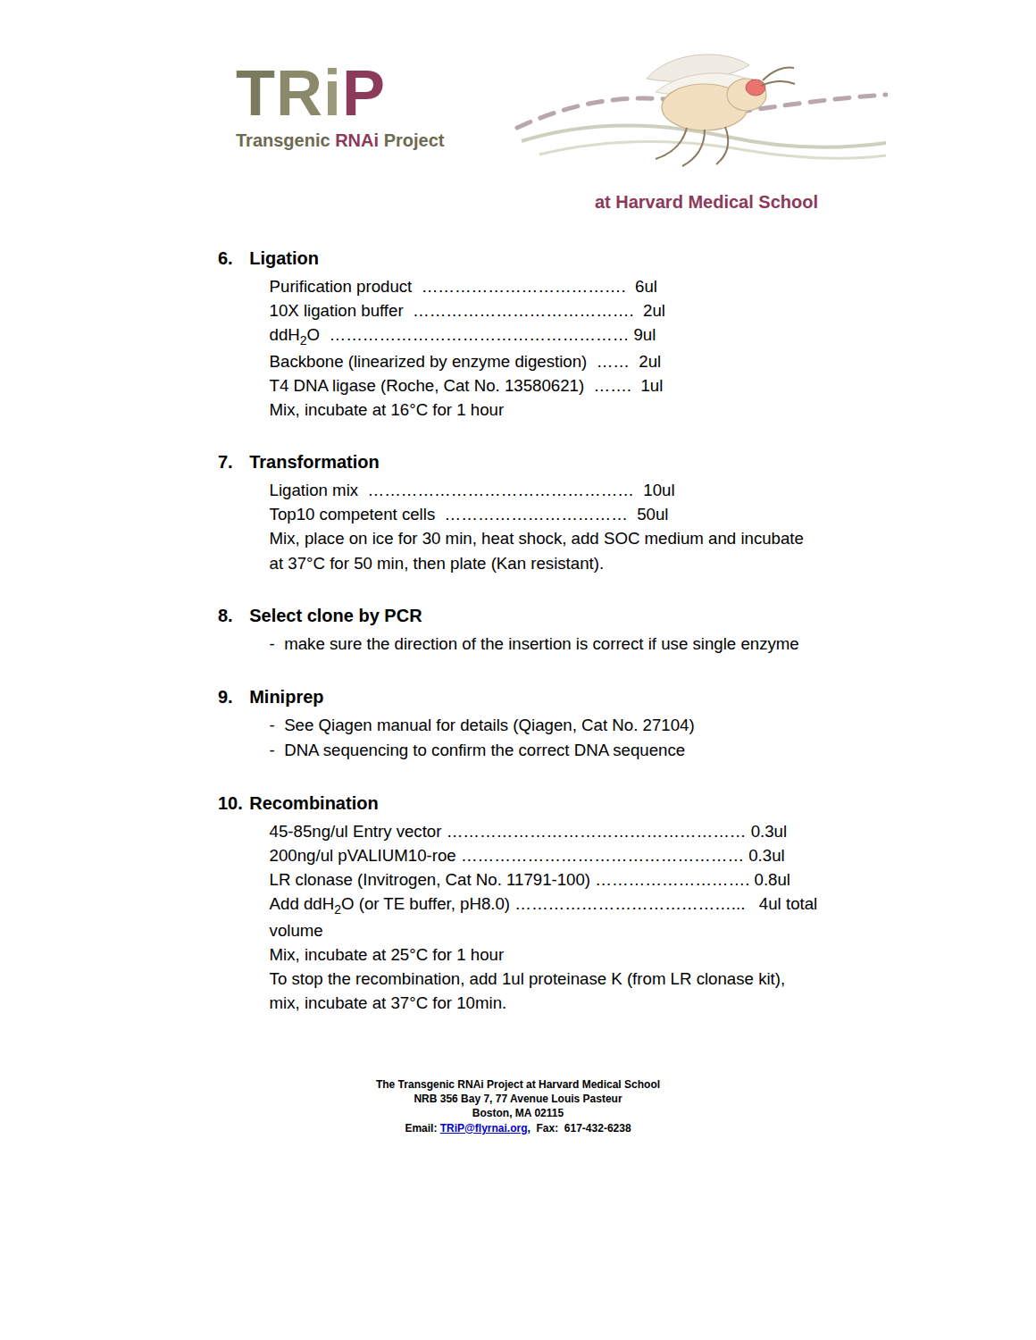TRiP
Transgenic RNAi Project
at Harvard Medical School
6.
Ligation
Purification product ………………………………. 6ul
10X ligation buffer …………………………………. 2ul
ddH2O ……………………………………………… 9ul
Backbone (linearized by enzyme digestion) …… 2ul
T4 DNA ligase (Roche, Cat No. 13580621) ……. 1ul
Mix, incubate at 16°C for 1 hour
7.
Transformation
Ligation mix ………………………………………… 10ul
Top10 competent cells …………………………… 50ul
Mix, place on ice for 30 min, heat shock, add SOC medium and incubate at 37°C for 50 min, then plate (Kan resistant).
8.
Select clone by PCR
make sure the direction of the insertion is correct if use single enzyme
9.
Miniprep
See Qiagen manual for details (Qiagen, Cat No. 27104)
DNA sequencing to confirm the correct DNA sequence
10.
Recombination
45-85ng/ul Entry vector ……………………………………………… 0.3ul
200ng/ul pVALIUM10-roe …………………………………………… 0.3ul
LR clonase (Invitrogen, Cat No. 11791-100) ………………………. 0.8ul
Add ddH2O (or TE buffer, pH8.0) …………………………………... 4ul total volume
Mix, incubate at 25°C for 1 hour
To stop the recombination, add 1ul proteinase K (from LR clonase kit), mix, incubate at 37°C for 10min.
The Transgenic RNAi Project at Harvard Medical School
NRB 356 Bay 7, 77 Avenue Louis Pasteur
Boston, MA 02115
Email: TRiP@flyrnai.org, Fax: 617-432-6238